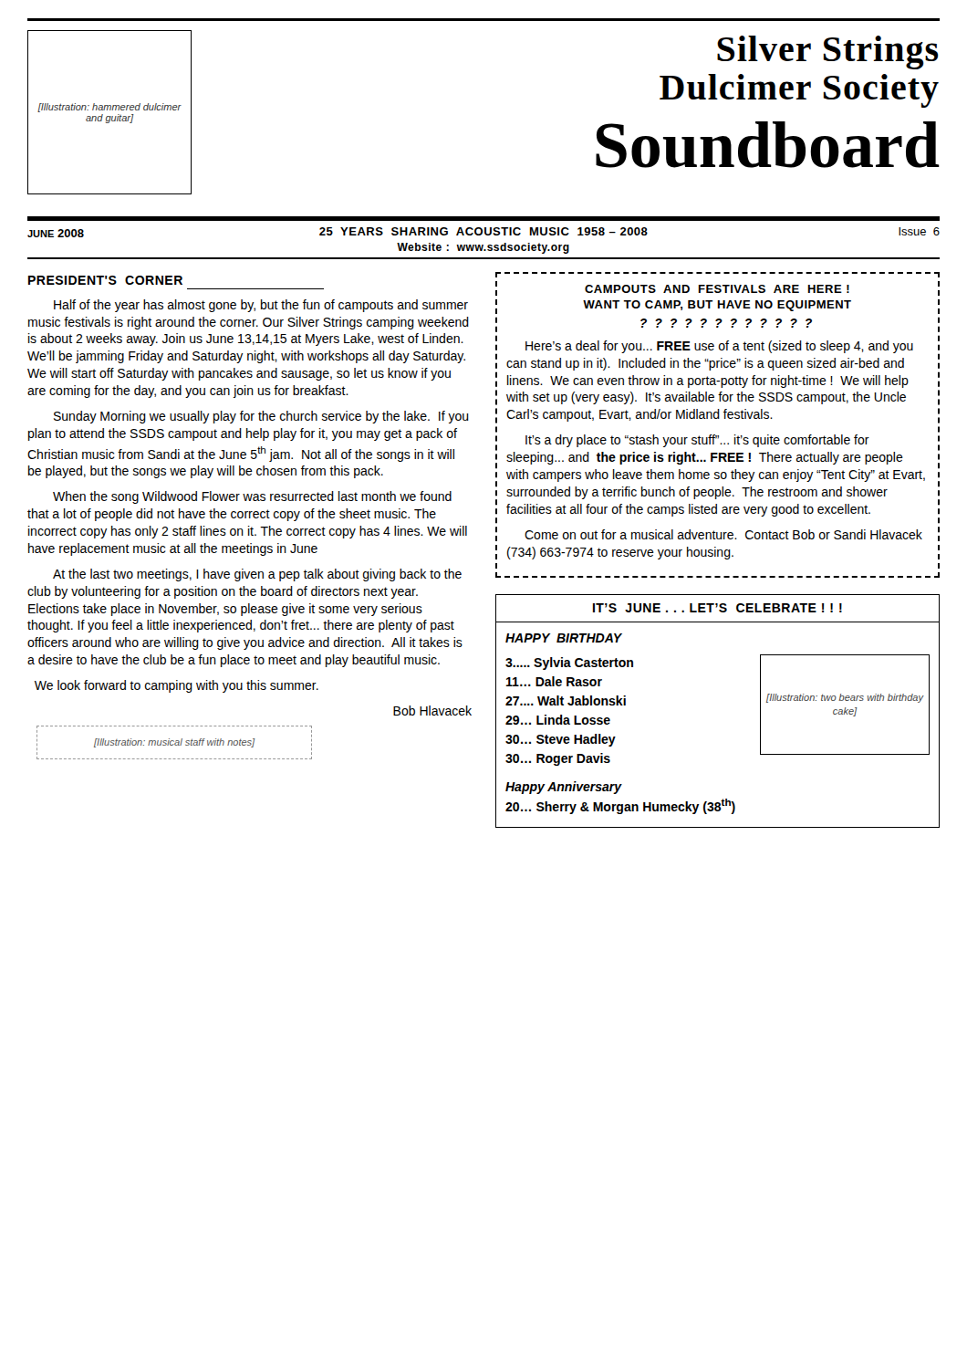[Illustration: hammered dulcimer and guitar]
Silver Strings
Dulcimer Society
Soundboard
june 2008
Issue 6
25 YEARS SHARING ACOUSTIC MUSIC 1958 – 2008 Website : www.ssdsociety.org
PRESIDENT'S CORNER
Half of the year has almost gone by, but the fun of campouts and summer music festivals is right around the corner. Our Silver Strings camping weekend is about 2 weeks away. Join us June 13,14,15 at Myers Lake, west of Linden. We’ll be jamming Friday and Saturday night, with workshops all day Saturday. We will start off Saturday with pancakes and sausage, so let us know if you are coming for the day, and you can join us for breakfast.
Sunday Morning we usually play for the church service by the lake. If you plan to attend the SSDS campout and help play for it, you may get a pack of Christian music from Sandi at the June 5th jam. Not all of the songs in it will be played, but the songs we play will be chosen from this pack.
When the song Wildwood Flower was resurrected last month we found that a lot of people did not have the correct copy of the sheet music. The incorrect copy has only 2 staff lines on it. The correct copy has 4 lines. We will have replacement music at all the meetings in June
At the last two meetings, I have given a pep talk about giving back to the club by volunteering for a position on the board of directors next year. Elections take place in November, so please give it some very serious thought. If you feel a little inexperienced, don’t fret... there are plenty of past officers around who are willing to give you advice and direction. All it takes is a desire to have the club be a fun place to meet and play beautiful music.
We look forward to camping with you this summer.
Bob Hlavacek
[Illustration: musical staff with notes]
CAMPOUTS AND FESTIVALS ARE HERE !
WANT TO CAMP, BUT HAVE NO EQUIPMENT
? ? ? ? ? ? ? ? ? ? ? ?
Here’s a deal for you... FREE use of a tent (sized to sleep 4, and you can stand up in it). Included in the “price” is a queen sized air-bed and linens. We can even throw in a porta-potty for night-time ! We will help with set up (very easy). It’s available for the SSDS campout, the Uncle Carl’s campout, Evart, and/or Midland festivals.
It’s a dry place to “stash your stuff”... it’s quite comfortable for sleeping... and the price is right... FREE ! There actually are people with campers who leave them home so they can enjoy “Tent City” at Evart, surrounded by a terrific bunch of people. The restroom and shower facilities at all four of the camps listed are very good to excellent.
Come on out for a musical adventure. Contact Bob or Sandi Hlavacek (734) 663-7974 to reserve your housing.
IT’S JUNE . . . LET’S CELEBRATE ! ! !
HAPPY BIRTHDAY
3..... Sylvia Casterton
11… Dale Rasor
27.... Walt Jablonski
29… Linda Losse
30… Steve Hadley
30… Roger Davis
[Illustration: two bears with birthday cake]
Happy Anniversary
20… Sherry & Morgan Humecky (38th)